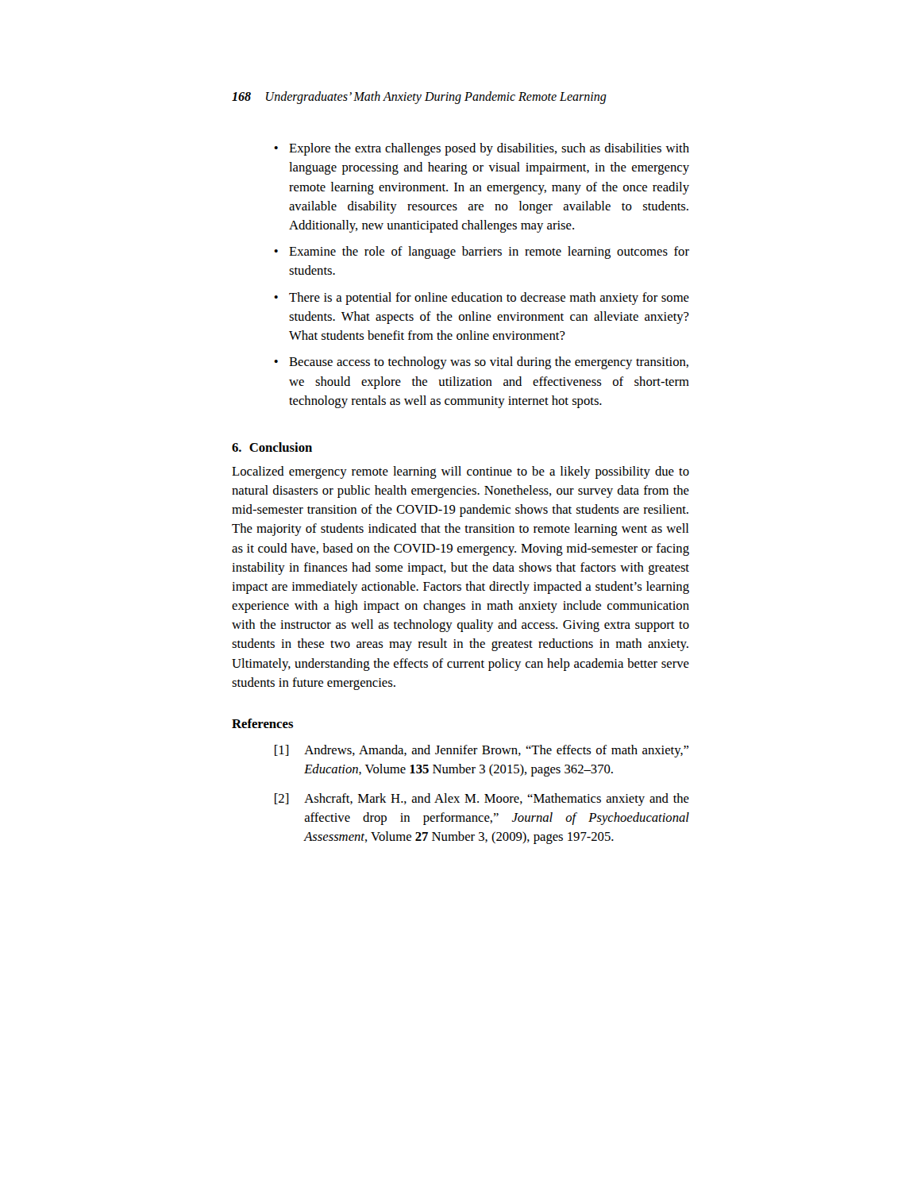168 Undergraduates’ Math Anxiety During Pandemic Remote Learning
Explore the extra challenges posed by disabilities, such as disabilities with language processing and hearing or visual impairment, in the emergency remote learning environment. In an emergency, many of the once readily available disability resources are no longer available to students. Additionally, new unanticipated challenges may arise.
Examine the role of language barriers in remote learning outcomes for students.
There is a potential for online education to decrease math anxiety for some students. What aspects of the online environment can alleviate anxiety? What students benefit from the online environment?
Because access to technology was so vital during the emergency transition, we should explore the utilization and effectiveness of short-term technology rentals as well as community internet hot spots.
6. Conclusion
Localized emergency remote learning will continue to be a likely possibility due to natural disasters or public health emergencies. Nonetheless, our survey data from the mid-semester transition of the COVID-19 pandemic shows that students are resilient. The majority of students indicated that the transition to remote learning went as well as it could have, based on the COVID-19 emergency. Moving mid-semester or facing instability in finances had some impact, but the data shows that factors with greatest impact are immediately actionable. Factors that directly impacted a student’s learning experience with a high impact on changes in math anxiety include communication with the instructor as well as technology quality and access. Giving extra support to students in these two areas may result in the greatest reductions in math anxiety. Ultimately, understanding the effects of current policy can help academia better serve students in future emergencies.
References
[1] Andrews, Amanda, and Jennifer Brown, “The effects of math anxiety,” Education, Volume 135 Number 3 (2015), pages 362–370.
[2] Ashcraft, Mark H., and Alex M. Moore, “Mathematics anxiety and the affective drop in performance,” Journal of Psychoeducational Assessment, Volume 27 Number 3, (2009), pages 197-205.